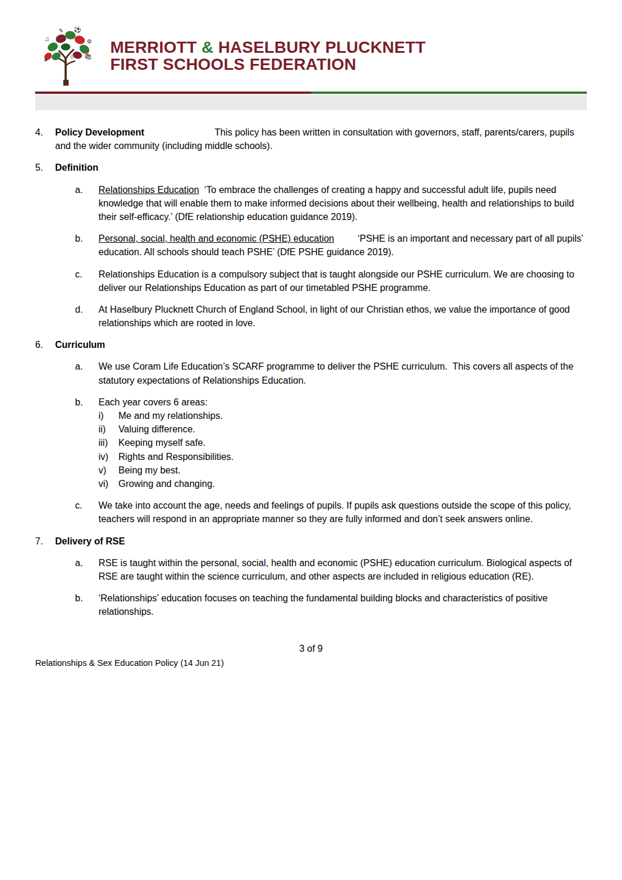♫ ✎ ⚽ ⚙ 📚 ✦ ☺
MERRIOTT & HASELBURY PLUCKNETT
FIRST SCHOOLS FEDERATION
4.
Policy Development This policy has been written in consultation with governors, staff, parents/carers, pupils and the wider community (including middle schools).
5.
Definition
a.
Relationships Education ‘To embrace the challenges of creating a happy and successful adult life, pupils need knowledge that will enable them to make informed decisions about their wellbeing, health and relationships to build their self-efficacy.’ (DfE relationship education guidance 2019).
b.
Personal, social, health and economic (PSHE) education ‘PSHE is an important and necessary part of all pupils’ education. All schools should teach PSHE’ (DfE PSHE guidance 2019).
c.
Relationships Education is a compulsory subject that is taught alongside our PSHE curriculum. We are choosing to deliver our Relationships Education as part of our timetabled PSHE programme.
d.
At Haselbury Plucknett Church of England School, in light of our Christian ethos, we value the importance of good relationships which are rooted in love.
6.
Curriculum
a.
We use Coram Life Education’s SCARF programme to deliver the PSHE curriculum. This covers all aspects of the statutory expectations of Relationships Education.
b.
Each year covers 6 areas:
i) Me and my relationships.
ii) Valuing difference.
iii) Keeping myself safe.
iv) Rights and Responsibilities.
v) Being my best.
vi) Growing and changing.
c.
We take into account the age, needs and feelings of pupils. If pupils ask questions outside the scope of this policy, teachers will respond in an appropriate manner so they are fully informed and don’t seek answers online.
7.
Delivery of RSE
a.
RSE is taught within the personal, social, health and economic (PSHE) education curriculum. Biological aspects of RSE are taught within the science curriculum, and other aspects are included in religious education (RE).
b.
‘Relationships’ education focuses on teaching the fundamental building blocks and characteristics of positive relationships.
3 of 9
Relationships & Sex Education Policy (14 Jun 21)